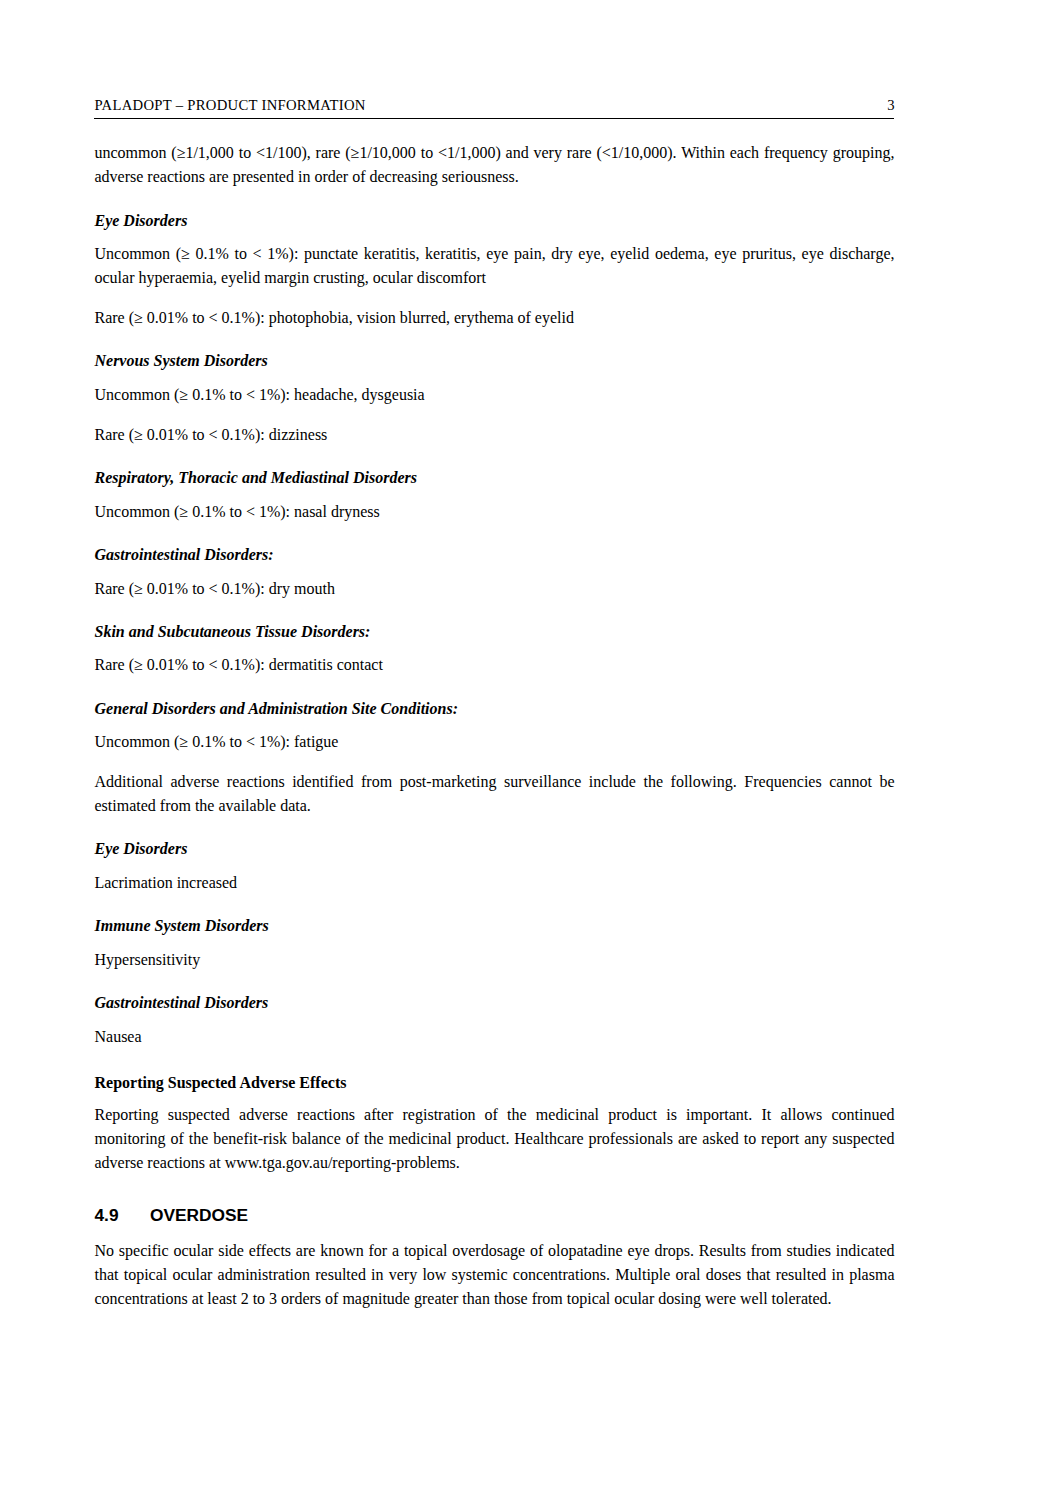PALADOPT – PRODUCT INFORMATION 3
uncommon (≥1/1,000 to <1/100), rare (≥1/10,000 to <1/1,000) and very rare (<1/10,000). Within each frequency grouping, adverse reactions are presented in order of decreasing seriousness.
Eye Disorders
Uncommon (≥ 0.1% to < 1%): punctate keratitis, keratitis, eye pain, dry eye, eyelid oedema, eye pruritus, eye discharge, ocular hyperaemia, eyelid margin crusting, ocular discomfort
Rare (≥ 0.01% to < 0.1%): photophobia, vision blurred, erythema of eyelid
Nervous System Disorders
Uncommon (≥ 0.1% to < 1%): headache, dysgeusia
Rare (≥ 0.01% to < 0.1%): dizziness
Respiratory, Thoracic and Mediastinal Disorders
Uncommon (≥ 0.1% to < 1%): nasal dryness
Gastrointestinal Disorders:
Rare (≥ 0.01% to < 0.1%): dry mouth
Skin and Subcutaneous Tissue Disorders:
Rare (≥ 0.01% to < 0.1%): dermatitis contact
General Disorders and Administration Site Conditions:
Uncommon (≥ 0.1% to < 1%): fatigue
Additional adverse reactions identified from post-marketing surveillance include the following. Frequencies cannot be estimated from the available data.
Eye Disorders
Lacrimation increased
Immune System Disorders
Hypersensitivity
Gastrointestinal Disorders
Nausea
Reporting Suspected Adverse Effects
Reporting suspected adverse reactions after registration of the medicinal product is important. It allows continued monitoring of the benefit-risk balance of the medicinal product. Healthcare professionals are asked to report any suspected adverse reactions at www.tga.gov.au/reporting-problems.
4.9 OVERDOSE
No specific ocular side effects are known for a topical overdosage of olopatadine eye drops. Results from studies indicated that topical ocular administration resulted in very low systemic concentrations. Multiple oral doses that resulted in plasma concentrations at least 2 to 3 orders of magnitude greater than those from topical ocular dosing were well tolerated.